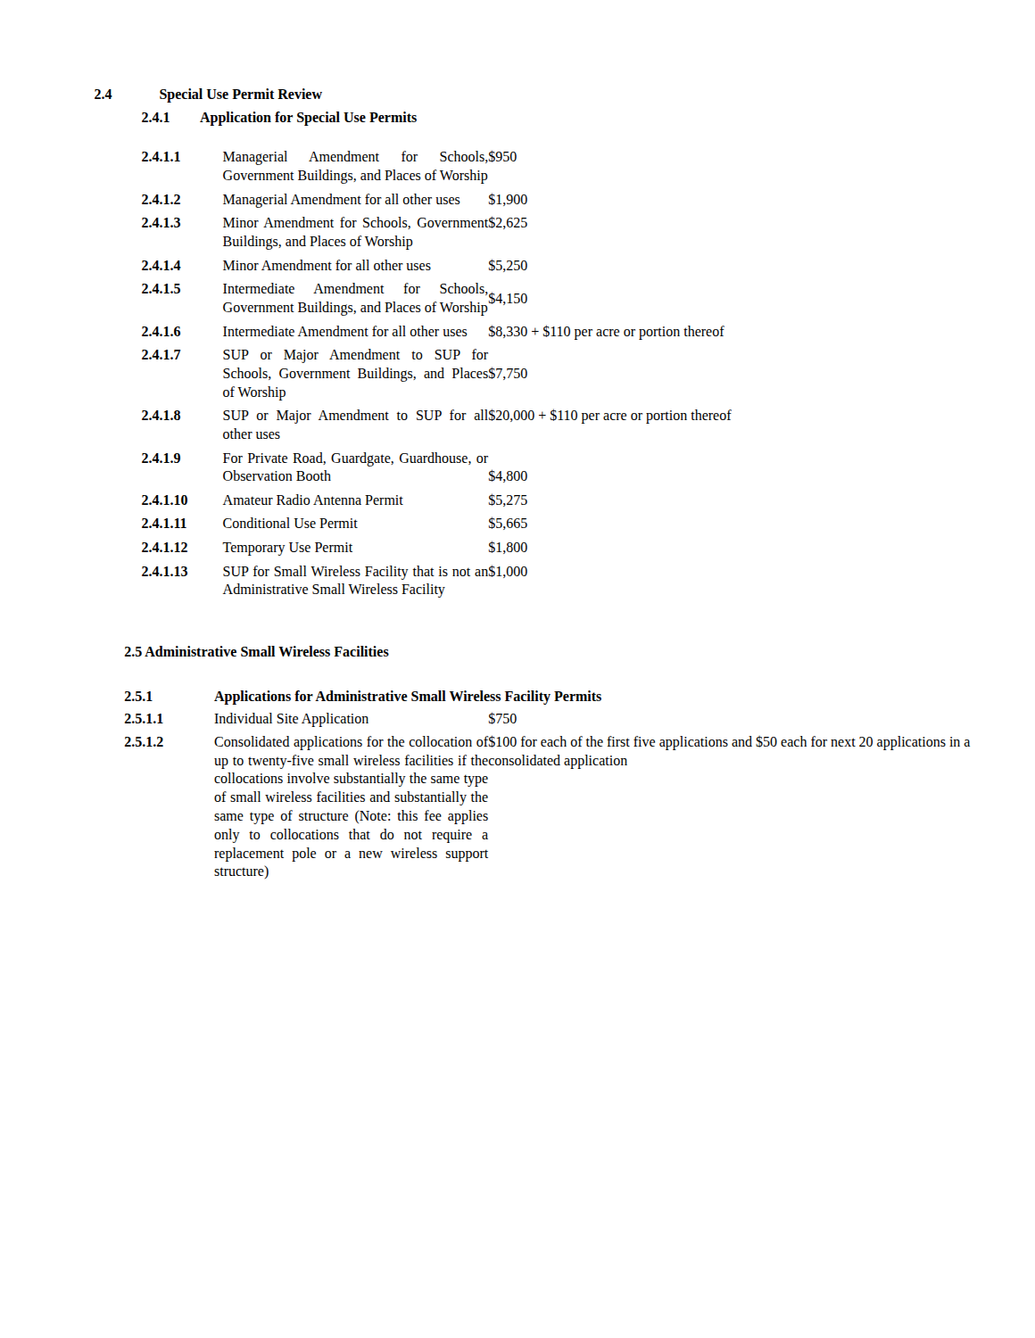2.4 Special Use Permit Review
2.4.1 Application for Special Use Permits
| 2.4.1.1 | Managerial Amendment for Schools, Government Buildings, and Places of Worship | $950 |
| 2.4.1.2 | Managerial Amendment for all other uses | $1,900 |
| 2.4.1.3 | Minor Amendment for Schools, Government Buildings, and Places of Worship | $2,625 |
| 2.4.1.4 | Minor Amendment for all other uses | $5,250 |
| 2.4.1.5 | Intermediate Amendment for Schools, Government Buildings, and Places of Worship | $4,150 |
| 2.4.1.6 | Intermediate Amendment for all other uses | $8,330 + $110 per acre or portion thereof |
| 2.4.1.7 | SUP or Major Amendment to SUP for Schools, Government Buildings, and Places of Worship | $7,750 |
| 2.4.1.8 | SUP or Major Amendment to SUP for all other uses | $20,000 + $110 per acre or portion thereof |
| 2.4.1.9 | For Private Road, Guardgate, Guardhouse, or Observation Booth | $4,800 |
| 2.4.1.10 | Amateur Radio Antenna Permit | $5,275 |
| 2.4.1.11 | Conditional Use Permit | $5,665 |
| 2.4.1.12 | Temporary Use Permit | $1,800 |
| 2.4.1.13 | SUP for Small Wireless Facility that is not an Administrative Small Wireless Facility | $1,000 |
2.5 Administrative Small Wireless Facilities
| 2.5.1 | Applications for Administrative Small Wireless Facility Permits |
| 2.5.1.1 | Individual Site Application | $750 |
| 2.5.1.2 | Consolidated applications for the collocation of up to twenty-five small wireless facilities if the collocations involve substantially the same type of small wireless facilities and substantially the same type of structure (Note: this fee applies only to collocations that do not require a replacement pole or a new wireless support structure) | $100 for each of the first five applications and $50 each for next 20 applications in a consolidated application |